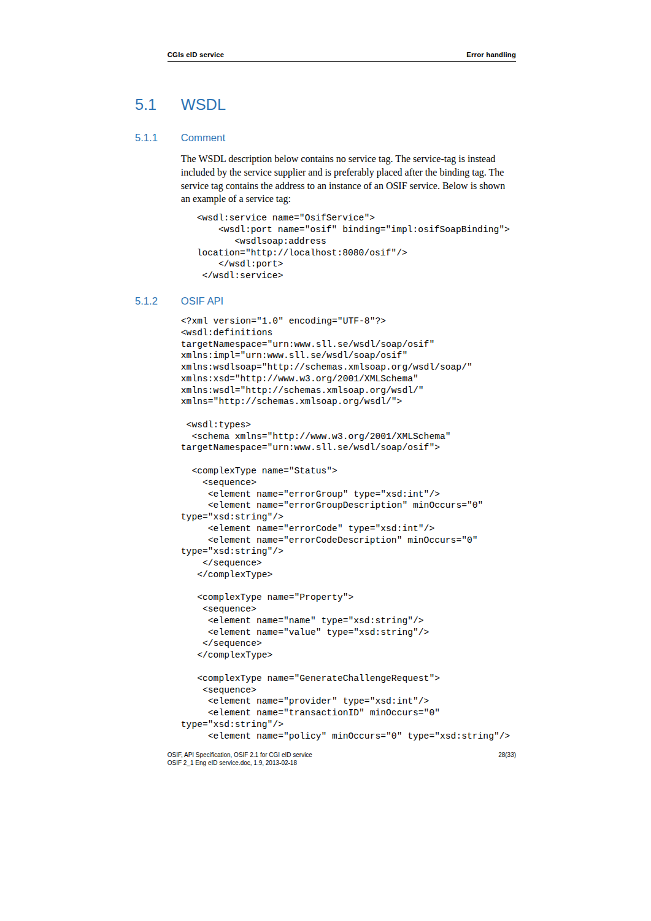CGIs eID service Error handling
5.1 WSDL
5.1.1 Comment
The WSDL description below contains no service tag. The service-tag is instead included by the service supplier and is preferably placed after the binding tag. The service tag contains the address to an instance of an OSIF service. Below is shown an example of a service tag:
<wsdl:service name="OsifService">
    <wsdl:port name="osif" binding="impl:osifSoapBinding">
       <wsdlsoap:address
location="http://localhost:8080/osif"/>
    </wsdl:port>
 </wsdl:service>
5.1.2 OSIF API
<?xml version="1.0" encoding="UTF-8"?>
<wsdl:definitions
targetNamespace="urn:www.sll.se/wsdl/soap/osif"
xmlns:impl="urn:www.sll.se/wsdl/soap/osif"
xmlns:wsdlsoap="http://schemas.xmlsoap.org/wsdl/soap/"
xmlns:xsd="http://www.w3.org/2001/XMLSchema"
xmlns:wsdl="http://schemas.xmlsoap.org/wsdl/"
xmlns="http://schemas.xmlsoap.org/wsdl/">

 <wsdl:types>
  <schema xmlns="http://www.w3.org/2001/XMLSchema"
targetNamespace="urn:www.sll.se/wsdl/soap/osif">

  <complexType name="Status">
    <sequence>
     <element name="errorGroup" type="xsd:int"/>
     <element name="errorGroupDescription" minOccurs="0"
type="xsd:string"/>
     <element name="errorCode" type="xsd:int"/>
     <element name="errorCodeDescription" minOccurs="0"
type="xsd:string"/>
    </sequence>
   </complexType>

   <complexType name="Property">
    <sequence>
     <element name="name" type="xsd:string"/>
     <element name="value" type="xsd:string"/>
    </sequence>
   </complexType>

   <complexType name="GenerateChallengeRequest">
    <sequence>
     <element name="provider" type="xsd:int"/>
     <element name="transactionID" minOccurs="0"
type="xsd:string"/>
     <element name="policy" minOccurs="0" type="xsd:string"/>
OSIF, API Specification, OSIF 2.1 for CGI eID service
OSIF 2_1 Eng eID service.doc, 1.9, 2013-02-18
28(33)